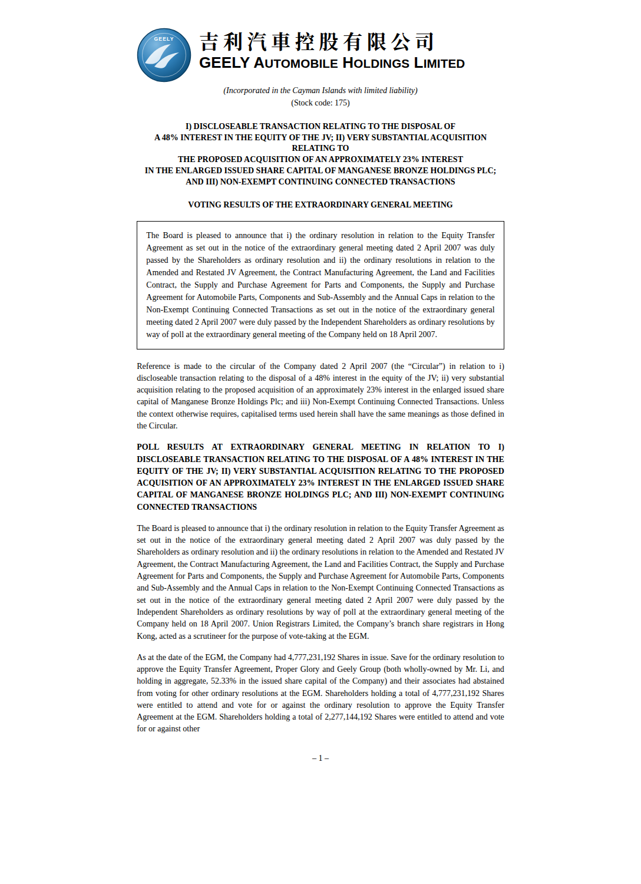GEELY
吉利汽車控股有限公司
GEELY AUTOMOBILE HOLDINGS LIMITED
(Incorporated in the Cayman Islands with limited liability)
(Stock code: 175)
I) DISCLOSEABLE TRANSACTION RELATING TO THE DISPOSAL OF
A 48% INTEREST IN THE EQUITY OF THE JV; II) VERY SUBSTANTIAL ACQUISITION RELATING TO
THE PROPOSED ACQUISITION OF AN APPROXIMATELY 23% INTEREST
IN THE ENLARGED ISSUED SHARE CAPITAL OF MANGANESE BRONZE HOLDINGS PLC;
AND III) NON-EXEMPT CONTINUING CONNECTED TRANSACTIONS
VOTING RESULTS OF THE EXTRAORDINARY GENERAL MEETING
The Board is pleased to announce that i) the ordinary resolution in relation to the Equity Transfer Agreement as set out in the notice of the extraordinary general meeting dated 2 April 2007 was duly passed by the Shareholders as ordinary resolution and ii) the ordinary resolutions in relation to the Amended and Restated JV Agreement, the Contract Manufacturing Agreement, the Land and Facilities Contract, the Supply and Purchase Agreement for Parts and Components, the Supply and Purchase Agreement for Automobile Parts, Components and Sub-Assembly and the Annual Caps in relation to the Non-Exempt Continuing Connected Transactions as set out in the notice of the extraordinary general meeting dated 2 April 2007 were duly passed by the Independent Shareholders as ordinary resolutions by way of poll at the extraordinary general meeting of the Company held on 18 April 2007.
Reference is made to the circular of the Company dated 2 April 2007 (the “Circular”) in relation to i) discloseable transaction relating to the disposal of a 48% interest in the equity of the JV; ii) very substantial acquisition relating to the proposed acquisition of an approximately 23% interest in the enlarged issued share capital of Manganese Bronze Holdings Plc; and iii) Non-Exempt Continuing Connected Transactions. Unless the context otherwise requires, capitalised terms used herein shall have the same meanings as those defined in the Circular.
POLL RESULTS AT EXTRAORDINARY GENERAL MEETING IN RELATION TO I) DISCLOSEABLE TRANSACTION RELATING TO THE DISPOSAL OF A 48% INTEREST IN THE EQUITY OF THE JV; II) VERY SUBSTANTIAL ACQUISITION RELATING TO THE PROPOSED ACQUISITION OF AN APPROXIMATELY 23% INTEREST IN THE ENLARGED ISSUED SHARE CAPITAL OF MANGANESE BRONZE HOLDINGS PLC; AND III) NON-EXEMPT CONTINUING CONNECTED TRANSACTIONS
The Board is pleased to announce that i) the ordinary resolution in relation to the Equity Transfer Agreement as set out in the notice of the extraordinary general meeting dated 2 April 2007 was duly passed by the Shareholders as ordinary resolution and ii) the ordinary resolutions in relation to the Amended and Restated JV Agreement, the Contract Manufacturing Agreement, the Land and Facilities Contract, the Supply and Purchase Agreement for Parts and Components, the Supply and Purchase Agreement for Automobile Parts, Components and Sub-Assembly and the Annual Caps in relation to the Non-Exempt Continuing Connected Transactions as set out in the notice of the extraordinary general meeting dated 2 April 2007 were duly passed by the Independent Shareholders as ordinary resolutions by way of poll at the extraordinary general meeting of the Company held on 18 April 2007. Union Registrars Limited, the Company’s branch share registrars in Hong Kong, acted as a scrutineer for the purpose of vote-taking at the EGM.
As at the date of the EGM, the Company had 4,777,231,192 Shares in issue. Save for the ordinary resolution to approve the Equity Transfer Agreement, Proper Glory and Geely Group (both wholly-owned by Mr. Li, and holding in aggregate, 52.33% in the issued share capital of the Company) and their associates had abstained from voting for other ordinary resolutions at the EGM. Shareholders holding a total of 4,777,231,192 Shares were entitled to attend and vote for or against the ordinary resolution to approve the Equity Transfer Agreement at the EGM. Shareholders holding a total of 2,277,144,192 Shares were entitled to attend and vote for or against other
– 1 –